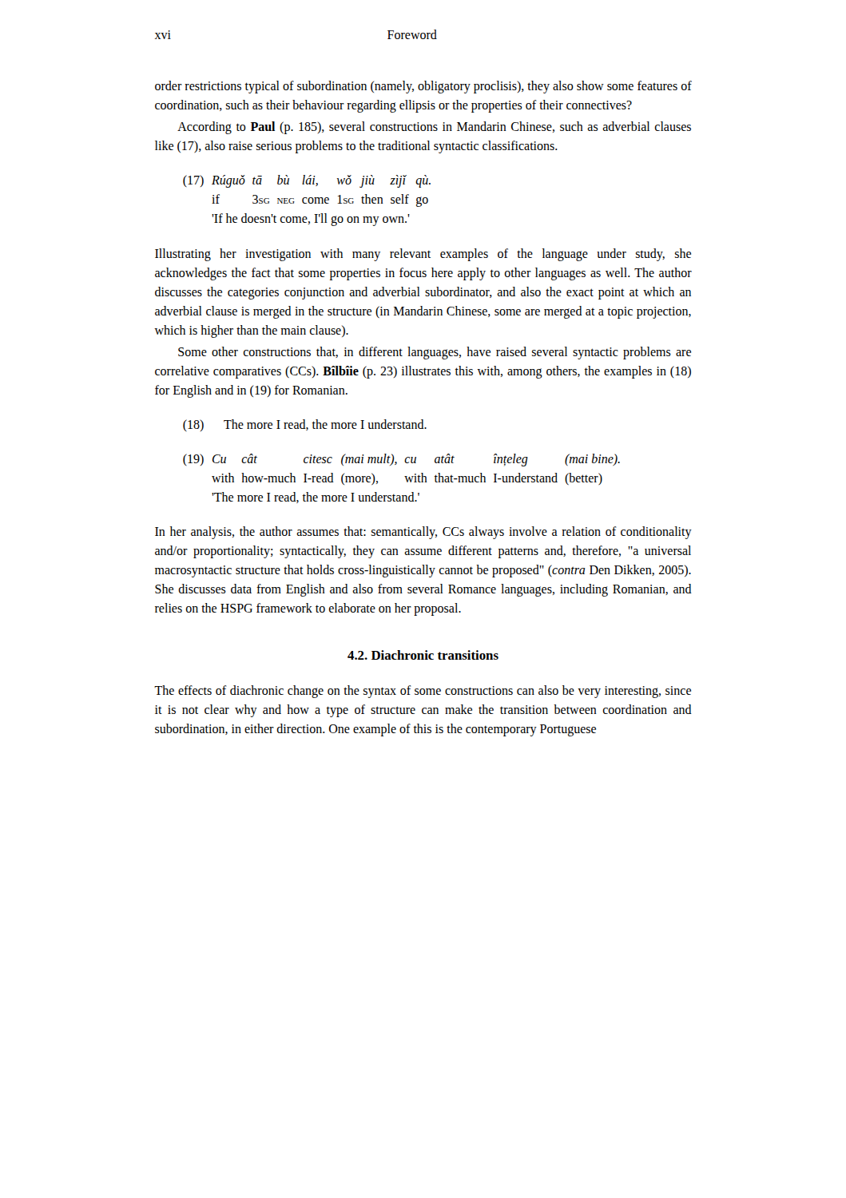xvi Foreword
order restrictions typical of subordination (namely, obligatory proclisis), they also show some features of coordination, such as their behaviour regarding ellipsis or the properties of their connectives?
According to Paul (p. 185), several constructions in Mandarin Chinese, such as adverbial clauses like (17), also raise serious problems to the traditional syntactic classifications.
| (17) | Rúguǒ | tā | bù | lái, | wǒ | jiù | zìjǐ | qù. |
| | if | 3 sg | neg | come | 1 sg | then | self | go |
| | 'If he doesn't come, I'll go on my own.' |
Illustrating her investigation with many relevant examples of the language under study, she acknowledges the fact that some properties in focus here apply to other languages as well. The author discusses the categories conjunction and adverbial subordinator, and also the exact point at which an adverbial clause is merged in the structure (in Mandarin Chinese, some are merged at a topic projection, which is higher than the main clause).
Some other constructions that, in different languages, have raised several syntactic problems are correlative comparatives (CCs). Bîlbîie (p. 23) illustrates this with, among others, the examples in (18) for English and in (19) for Romanian.
(18) The more I read, the more I understand.
| (19) | Cu | cât | citesc | (mai mult), | cu | atât | înțeleg | (mai bine). |
| | with | how-much | I-read | (more), | with | that-much | I-understand | (better) |
| | 'The more I read, the more I understand.' |
In her analysis, the author assumes that: semantically, CCs always involve a relation of conditionality and/or proportionality; syntactically, they can assume different patterns and, therefore, "a universal macrosyntactic structure that holds cross-linguistically cannot be proposed" (contra Den Dikken, 2005). She discusses data from English and also from several Romance languages, including Romanian, and relies on the HSPG framework to elaborate on her proposal.
4.2. Diachronic transitions
The effects of diachronic change on the syntax of some constructions can also be very interesting, since it is not clear why and how a type of structure can make the transition between coordination and subordination, in either direction. One example of this is the contemporary Portuguese